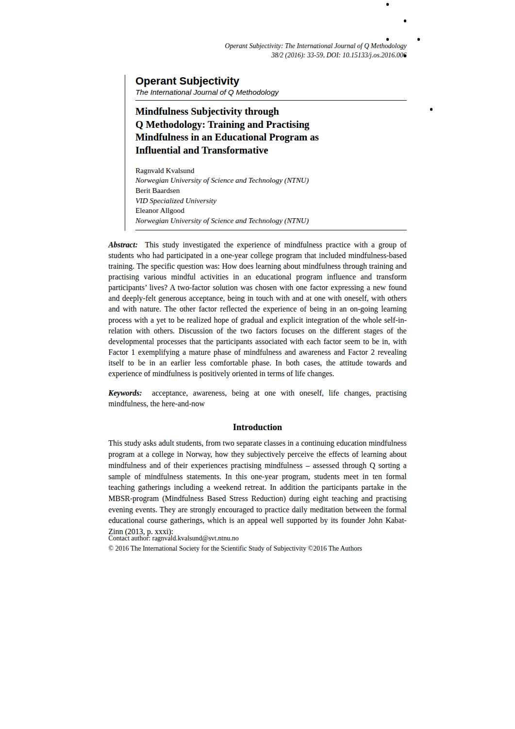Operant Subjectivity: The International Journal of Q Methodology
38/2 (2016): 33-59, DOI: 10.15133/j.os.2016.006
Operant Subjectivity
The International Journal of Q Methodology
Mindfulness Subjectivity through
Q Methodology: Training and Practising
Mindfulness in an Educational Program as
Influential and Transformative
Ragnvald Kvalsund
Norwegian University of Science and Technology (NTNU)
Berit Baardsen
VID Specialized University
Eleanor Allgood
Norwegian University of Science and Technology (NTNU)
Abstract: This study investigated the experience of mindfulness practice with a group of students who had participated in a one-year college program that included mindfulness-based training. The specific question was: How does learning about mindfulness through training and practising various mindful activities in an educational program influence and transform participants’ lives? A two-factor solution was chosen with one factor expressing a new found and deeply-felt generous acceptance, being in touch with and at one with oneself, with others and with nature. The other factor reflected the experience of being in an on-going learning process with a yet to be realized hope of gradual and explicit integration of the whole self-in-relation with others. Discussion of the two factors focuses on the different stages of the developmental processes that the participants associated with each factor seem to be in, with Factor 1 exemplifying a mature phase of mindfulness and awareness and Factor 2 revealing itself to be in an earlier less comfortable phase. In both cases, the attitude towards and experience of mindfulness is positively oriented in terms of life changes.
Keywords: acceptance, awareness, being at one with oneself, life changes, practising mindfulness, the here-and-now
Introduction
This study asks adult students, from two separate classes in a continuing education mindfulness program at a college in Norway, how they subjectively perceive the effects of learning about mindfulness and of their experiences practising mindfulness – assessed through Q sorting a sample of mindfulness statements. In this one-year program, students meet in ten formal teaching gatherings including a weekend retreat. In addition the participants partake in the MBSR-program (Mindfulness Based Stress Reduction) during eight teaching and practising evening events. They are strongly encouraged to practice daily meditation between the formal educational course gatherings, which is an appeal well supported by its founder John Kabat-Zinn (2013, p. xxxi):
Contact author: ragnvald.kvalsund@svt.ntnu.no
© 2016 The International Society for the Scientific Study of Subjectivity ©2016 The Authors